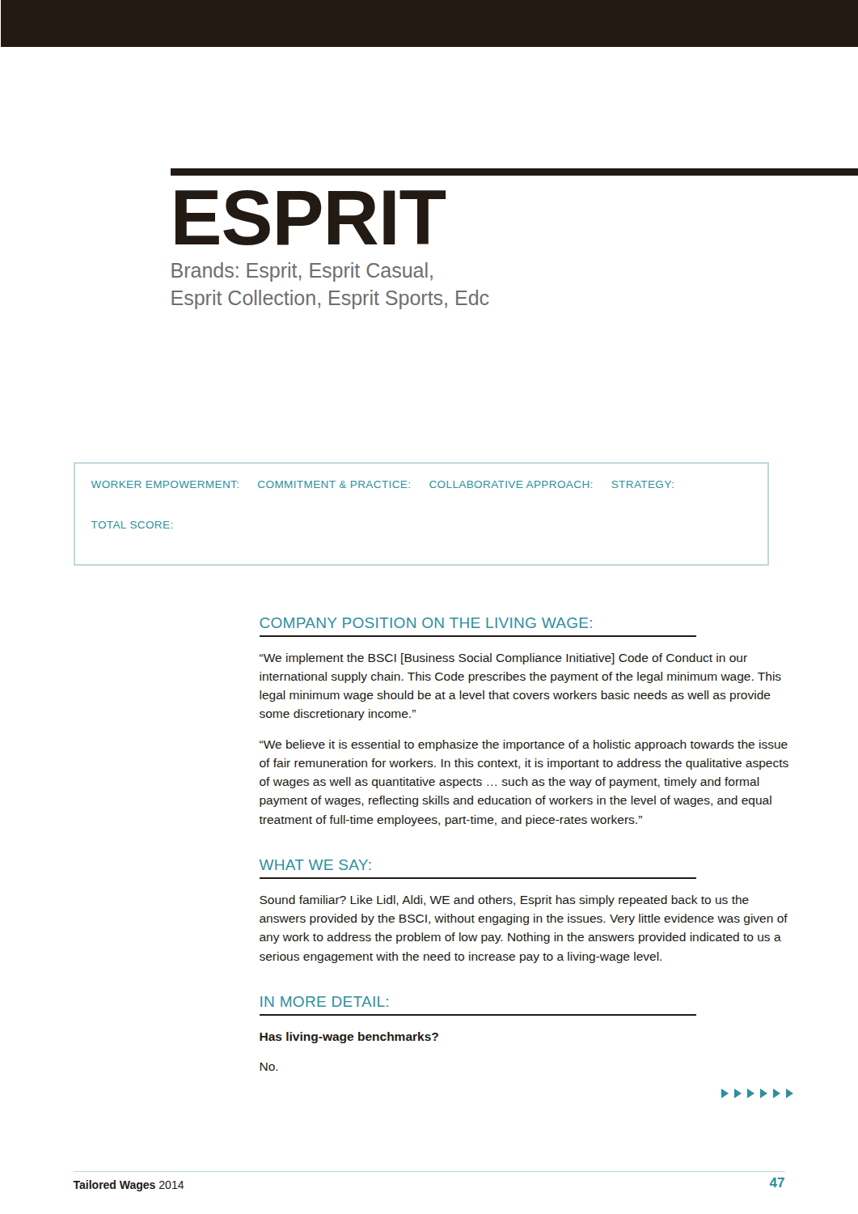ESPRIT
Brands: Esprit, Esprit Casual,
Esprit Collection, Esprit Sports, Edc
Worker empowerment:
Commitment & practice:
Collaborative approach:
Strategy:
Total score:
Company position on the living wage:
“We implement the BSCI [Business Social Compliance Initiative] Code of Conduct in our international supply chain. This Code prescribes the payment of the legal minimum wage. This legal minimum wage should be at a level that covers workers basic needs as well as provide some discretionary income.”
“We believe it is essential to emphasize the importance of a holistic approach towards the issue of fair remuneration for workers. In this context, it is important to address the qualitative aspects of wages as well as quantitative aspects … such as the way of payment, timely and formal payment of wages, reflecting skills and education of workers in the level of wages, and equal treatment of full-time employees, part-time, and piece-rates workers.”
What we say:
Sound familiar? Like Lidl, Aldi, WE and others, Esprit has simply repeated back to us the answers provided by the BSCI, without engaging in the issues. Very little evidence was given of any work to address the problem of low pay. Nothing in the answers provided indicated to us a serious engagement with the need to increase pay to a living-wage level.
In more detail:
Has living-wage benchmarks?
No.
Tailored Wages 2014
47